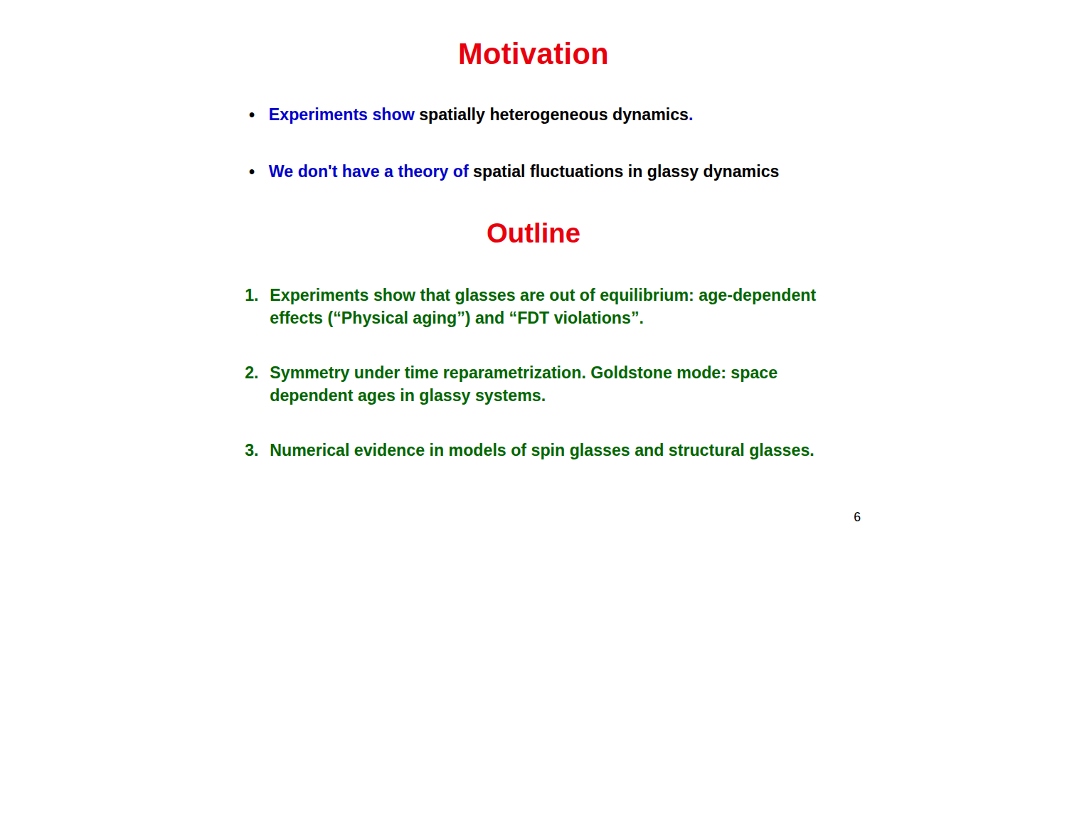Motivation
Experiments show spatially heterogeneous dynamics.
We don't have a theory of spatial fluctuations in glassy dynamics
Outline
Experiments show that glasses are out of equilibrium: age-dependent effects (“Physical aging”) and “FDT violations”.
Symmetry under time reparametrization. Goldstone mode: space dependent ages in glassy systems.
Numerical evidence in models of spin glasses and structural glasses.
6